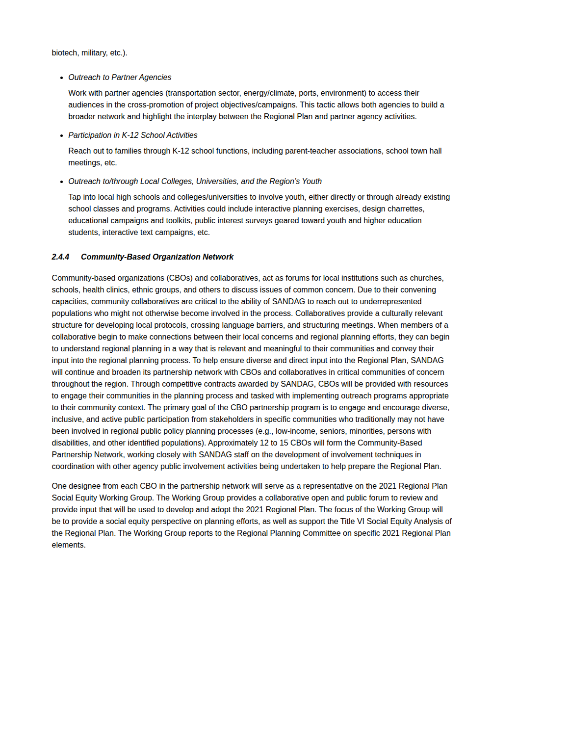biotech, military, etc.).
Outreach to Partner Agencies
Work with partner agencies (transportation sector, energy/climate, ports, environment) to access their audiences in the cross-promotion of project objectives/campaigns. This tactic allows both agencies to build a broader network and highlight the interplay between the Regional Plan and partner agency activities.
Participation in K-12 School Activities
Reach out to families through K-12 school functions, including parent-teacher associations, school town hall meetings, etc.
Outreach to/through Local Colleges, Universities, and the Region’s Youth
Tap into local high schools and colleges/universities to involve youth, either directly or through already existing school classes and programs. Activities could include interactive planning exercises, design charrettes, educational campaigns and toolkits, public interest surveys geared toward youth and higher education students, interactive text campaigns, etc.
2.4.4 Community-Based Organization Network
Community-based organizations (CBOs) and collaboratives, act as forums for local institutions such as churches, schools, health clinics, ethnic groups, and others to discuss issues of common concern. Due to their convening capacities, community collaboratives are critical to the ability of SANDAG to reach out to underrepresented populations who might not otherwise become involved in the process. Collaboratives provide a culturally relevant structure for developing local protocols, crossing language barriers, and structuring meetings. When members of a collaborative begin to make connections between their local concerns and regional planning efforts, they can begin to understand regional planning in a way that is relevant and meaningful to their communities and convey their input into the regional planning process. To help ensure diverse and direct input into the Regional Plan, SANDAG will continue and broaden its partnership network with CBOs and collaboratives in critical communities of concern throughout the region. Through competitive contracts awarded by SANDAG, CBOs will be provided with resources to engage their communities in the planning process and tasked with implementing outreach programs appropriate to their community context. The primary goal of the CBO partnership program is to engage and encourage diverse, inclusive, and active public participation from stakeholders in specific communities who traditionally may not have been involved in regional public policy planning processes (e.g., low-income, seniors, minorities, persons with disabilities, and other identified populations). Approximately 12 to 15 CBOs will form the Community-Based Partnership Network, working closely with SANDAG staff on the development of involvement techniques in coordination with other agency public involvement activities being undertaken to help prepare the Regional Plan.
One designee from each CBO in the partnership network will serve as a representative on the 2021 Regional Plan Social Equity Working Group. The Working Group provides a collaborative open and public forum to review and provide input that will be used to develop and adopt the 2021 Regional Plan. The focus of the Working Group will be to provide a social equity perspective on planning efforts, as well as support the Title VI Social Equity Analysis of the Regional Plan. The Working Group reports to the Regional Planning Committee on specific 2021 Regional Plan elements.